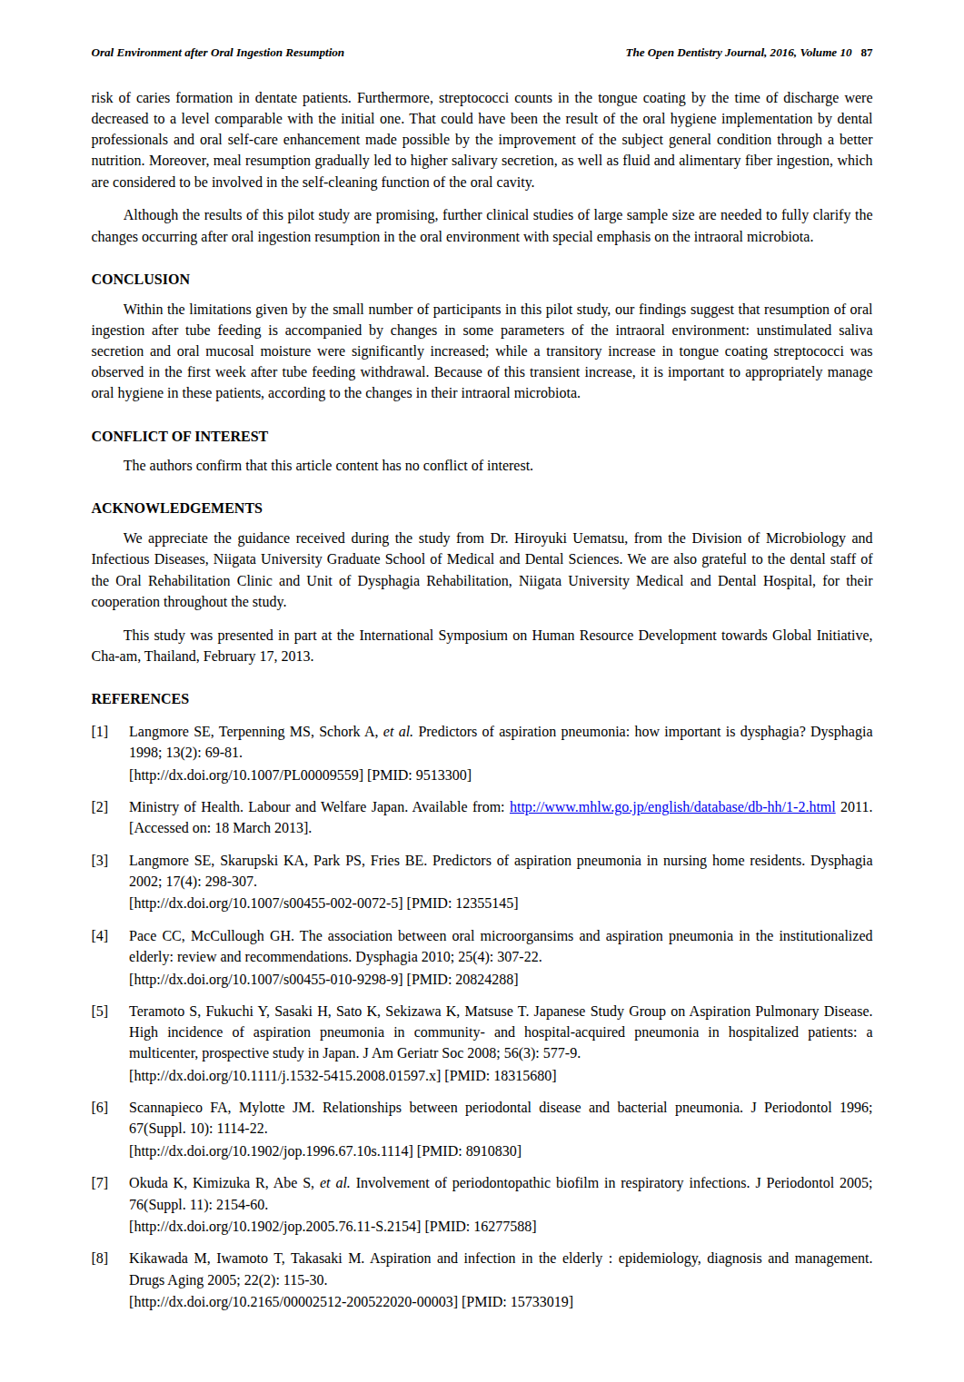Oral Environment after Oral Ingestion Resumption
The Open Dentistry Journal, 2016, Volume 10 87
risk of caries formation in dentate patients. Furthermore, streptococci counts in the tongue coating by the time of discharge were decreased to a level comparable with the initial one. That could have been the result of the oral hygiene implementation by dental professionals and oral self-care enhancement made possible by the improvement of the subject general condition through a better nutrition. Moreover, meal resumption gradually led to higher salivary secretion, as well as fluid and alimentary fiber ingestion, which are considered to be involved in the self-cleaning function of the oral cavity.
Although the results of this pilot study are promising, further clinical studies of large sample size are needed to fully clarify the changes occurring after oral ingestion resumption in the oral environment with special emphasis on the intraoral microbiota.
Conclusion
Within the limitations given by the small number of participants in this pilot study, our findings suggest that resumption of oral ingestion after tube feeding is accompanied by changes in some parameters of the intraoral environment: unstimulated saliva secretion and oral mucosal moisture were significantly increased; while a transitory increase in tongue coating streptococci was observed in the first week after tube feeding withdrawal. Because of this transient increase, it is important to appropriately manage oral hygiene in these patients, according to the changes in their intraoral microbiota.
Conflict of Interest
The authors confirm that this article content has no conflict of interest.
Acknowledgements
We appreciate the guidance received during the study from Dr. Hiroyuki Uematsu, from the Division of Microbiology and Infectious Diseases, Niigata University Graduate School of Medical and Dental Sciences. We are also grateful to the dental staff of the Oral Rehabilitation Clinic and Unit of Dysphagia Rehabilitation, Niigata University Medical and Dental Hospital, for their cooperation throughout the study.
This study was presented in part at the International Symposium on Human Resource Development towards Global Initiative, Cha-am, Thailand, February 17, 2013.
References
[1] Langmore SE, Terpenning MS, Schork A, et al. Predictors of aspiration pneumonia: how important is dysphagia? Dysphagia 1998; 13(2): 69-81. [http://dx.doi.org/10.1007/PL00009559] [PMID: 9513300]
[2] Ministry of Health. Labour and Welfare Japan. Available from: http://www.mhlw.go.jp/english/database/db-hh/1-2.html 2011. [Accessed on: 18 March 2013].
[3] Langmore SE, Skarupski KA, Park PS, Fries BE. Predictors of aspiration pneumonia in nursing home residents. Dysphagia 2002; 17(4): 298-307. [http://dx.doi.org/10.1007/s00455-002-0072-5] [PMID: 12355145]
[4] Pace CC, McCullough GH. The association between oral microorgansims and aspiration pneumonia in the institutionalized elderly: review and recommendations. Dysphagia 2010; 25(4): 307-22. [http://dx.doi.org/10.1007/s00455-010-9298-9] [PMID: 20824288]
[5] Teramoto S, Fukuchi Y, Sasaki H, Sato K, Sekizawa K, Matsuse T. Japanese Study Group on Aspiration Pulmonary Disease. High incidence of aspiration pneumonia in community- and hospital-acquired pneumonia in hospitalized patients: a multicenter, prospective study in Japan. J Am Geriatr Soc 2008; 56(3): 577-9. [http://dx.doi.org/10.1111/j.1532-5415.2008.01597.x] [PMID: 18315680]
[6] Scannapieco FA, Mylotte JM. Relationships between periodontal disease and bacterial pneumonia. J Periodontol 1996; 67(Suppl. 10): 1114-22. [http://dx.doi.org/10.1902/jop.1996.67.10s.1114] [PMID: 8910830]
[7] Okuda K, Kimizuka R, Abe S, et al. Involvement of periodontopathic biofilm in respiratory infections. J Periodontol 2005; 76(Suppl. 11): 2154-60. [http://dx.doi.org/10.1902/jop.2005.76.11-S.2154] [PMID: 16277588]
[8] Kikawada M, Iwamoto T, Takasaki M. Aspiration and infection in the elderly : epidemiology, diagnosis and management. Drugs Aging 2005; 22(2): 115-30. [http://dx.doi.org/10.2165/00002512-200522020-00003] [PMID: 15733019]